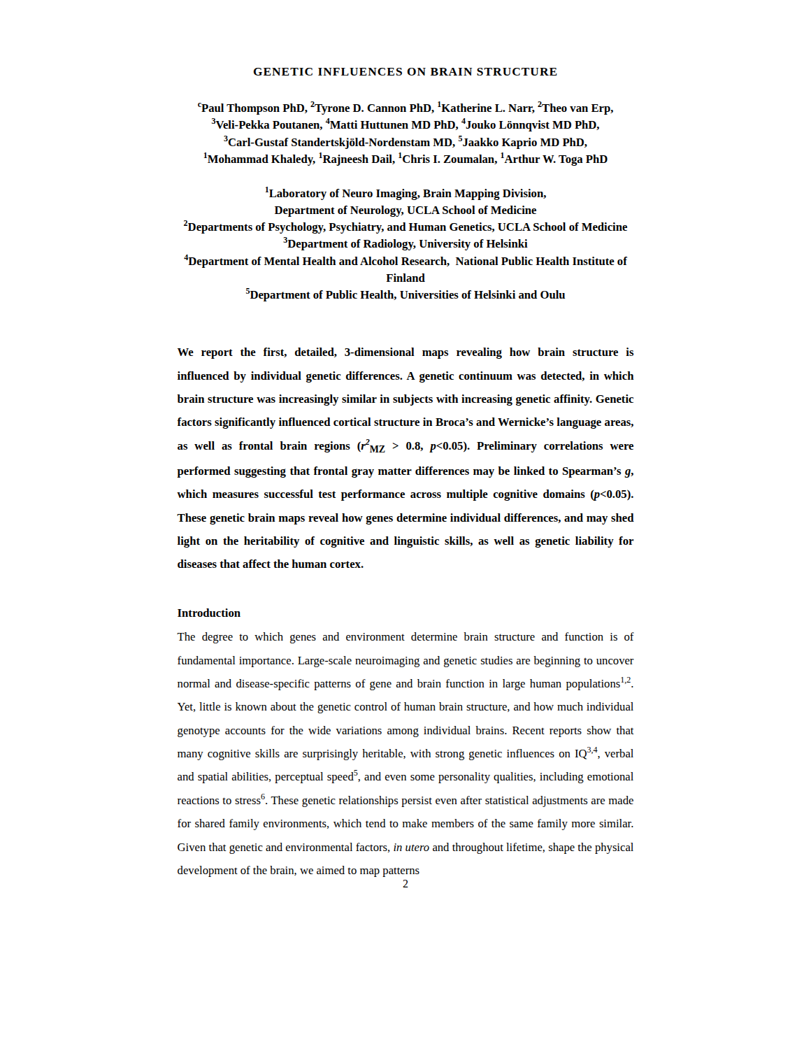GENETIC INFLUENCES ON BRAIN STRUCTURE
cPaul Thompson PhD, 2Tyrone D. Cannon PhD, 1Katherine L. Narr, 2Theo van Erp,
3Veli-Pekka Poutanen, 4Matti Huttunen MD PhD, 4Jouko Lönnqvist MD PhD,
3Carl-Gustaf Standertskjöld-Nordenstam MD, 5Jaakko Kaprio MD PhD,
1Mohammad Khaledy, 1Rajneesh Dail, 1Chris I. Zoumalan, 1Arthur W. Toga PhD
1Laboratory of Neuro Imaging, Brain Mapping Division,
Department of Neurology, UCLA School of Medicine
2Departments of Psychology, Psychiatry, and Human Genetics, UCLA School of Medicine
3Department of Radiology, University of Helsinki
4Department of Mental Health and Alcohol Research, National Public Health Institute of Finland
5Department of Public Health, Universities of Helsinki and Oulu
We report the first, detailed, 3-dimensional maps revealing how brain structure is influenced by individual genetic differences. A genetic continuum was detected, in which brain structure was increasingly similar in subjects with increasing genetic affinity. Genetic factors significantly influenced cortical structure in Broca’s and Wernicke’s language areas, as well as frontal brain regions (r2MZ > 0.8, p<0.05). Preliminary correlations were performed suggesting that frontal gray matter differences may be linked to Spearman’s g, which measures successful test performance across multiple cognitive domains (p<0.05). These genetic brain maps reveal how genes determine individual differences, and may shed light on the heritability of cognitive and linguistic skills, as well as genetic liability for diseases that affect the human cortex.
Introduction
The degree to which genes and environment determine brain structure and function is of fundamental importance. Large-scale neuroimaging and genetic studies are beginning to uncover normal and disease-specific patterns of gene and brain function in large human populations1,2. Yet, little is known about the genetic control of human brain structure, and how much individual genotype accounts for the wide variations among individual brains. Recent reports show that many cognitive skills are surprisingly heritable, with strong genetic influences on IQ3,4, verbal and spatial abilities, perceptual speed5, and even some personality qualities, including emotional reactions to stress6. These genetic relationships persist even after statistical adjustments are made for shared family environments, which tend to make members of the same family more similar. Given that genetic and environmental factors, in utero and throughout lifetime, shape the physical development of the brain, we aimed to map patterns
2